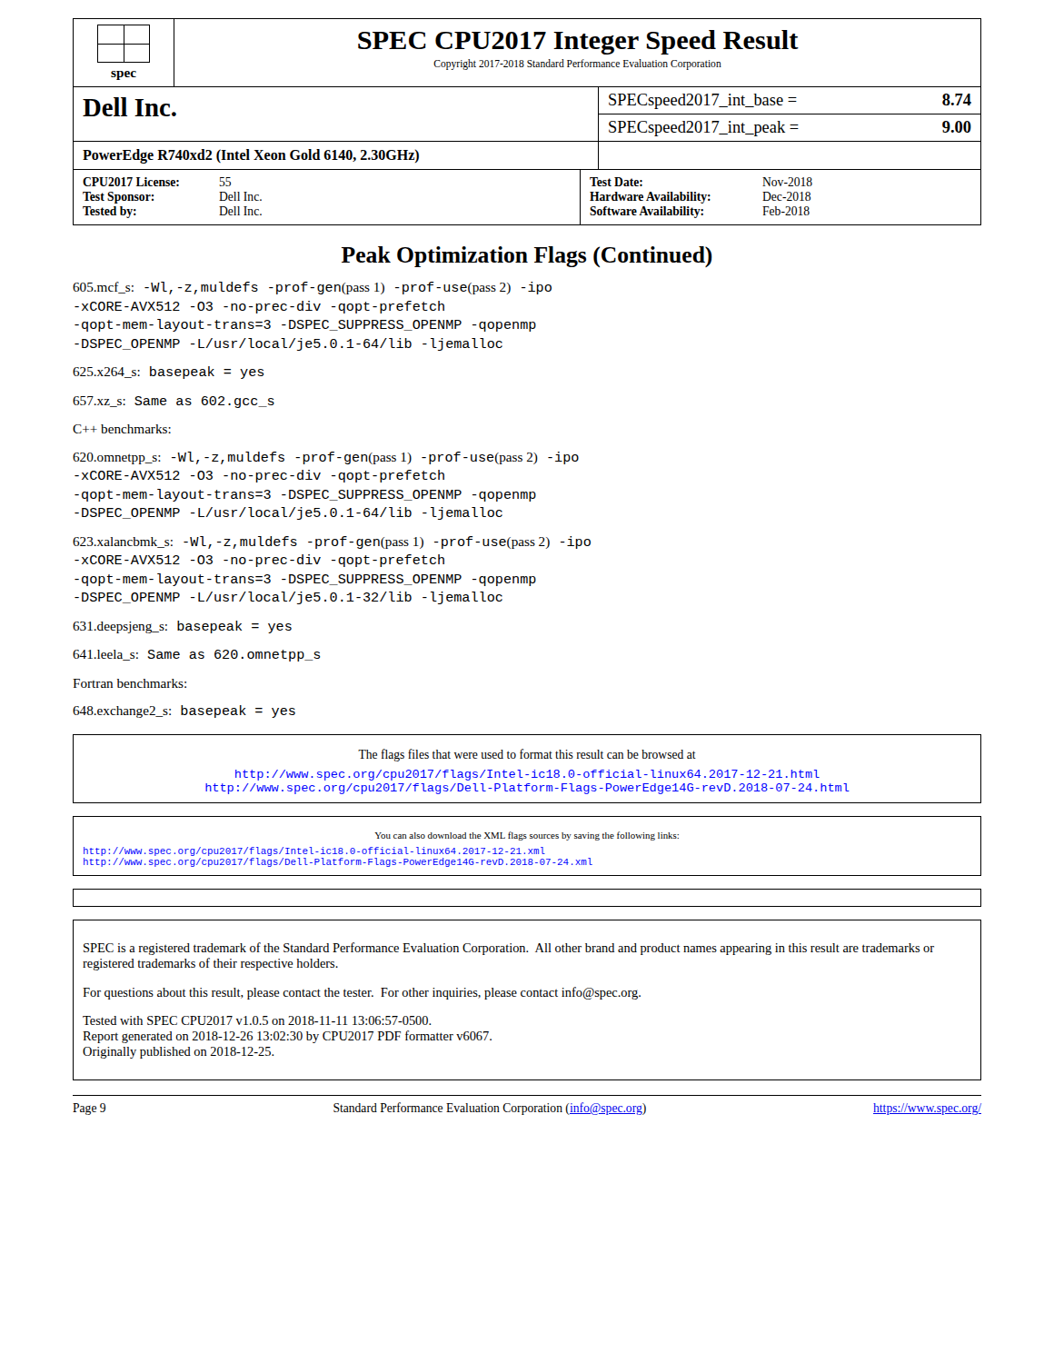spec
SPEC CPU2017 Integer Speed Result
Copyright 2017-2018 Standard Performance Evaluation Corporation
Dell Inc.
SPECspeed2017_int_base =8.74
SPECspeed2017_int_peak =9.00
PowerEdge R740xd2 (Intel Xeon Gold 6140, 2.30GHz)
CPU2017 License: 55
Test Sponsor: Dell Inc.
Tested by: Dell Inc.
Test Date: Nov-2018
Hardware Availability: Dec-2018
Software Availability: Feb-2018
Peak Optimization Flags (Continued)
605.mcf_s: -Wl,-z,muldefs -prof-gen(pass 1) -prof-use(pass 2) -ipo
-xCORE-AVX512 -O3 -no-prec-div -qopt-prefetch
-qopt-mem-layout-trans=3 -DSPEC_SUPPRESS_OPENMP -qopenmp
-DSPEC_OPENMP -L/usr/local/je5.0.1-64/lib -ljemalloc
625.x264_s: basepeak = yes
657.xz_s: Same as 602.gcc_s
C++ benchmarks:
620.omnetpp_s: -Wl,-z,muldefs -prof-gen(pass 1) -prof-use(pass 2) -ipo
-xCORE-AVX512 -O3 -no-prec-div -qopt-prefetch
-qopt-mem-layout-trans=3 -DSPEC_SUPPRESS_OPENMP -qopenmp
-DSPEC_OPENMP -L/usr/local/je5.0.1-64/lib -ljemalloc
623.xalancbmk_s: -Wl,-z,muldefs -prof-gen(pass 1) -prof-use(pass 2) -ipo
-xCORE-AVX512 -O3 -no-prec-div -qopt-prefetch
-qopt-mem-layout-trans=3 -DSPEC_SUPPRESS_OPENMP -qopenmp
-DSPEC_OPENMP -L/usr/local/je5.0.1-32/lib -ljemalloc
631.deepsjeng_s: basepeak = yes
641.leela_s: Same as 620.omnetpp_s
Fortran benchmarks:
648.exchange2_s: basepeak = yes
The flags files that were used to format this result can be browsed at
http://www.spec.org/cpu2017/flags/Intel-ic18.0-official-linux64.2017-12-21.html
http://www.spec.org/cpu2017/flags/Dell-Platform-Flags-PowerEdge14G-revD.2018-07-24.html
You can also download the XML flags sources by saving the following links:
http://www.spec.org/cpu2017/flags/Intel-ic18.0-official-linux64.2017-12-21.xml
http://www.spec.org/cpu2017/flags/Dell-Platform-Flags-PowerEdge14G-revD.2018-07-24.xml
SPEC is a registered trademark of the Standard Performance Evaluation Corporation. All other brand and product names appearing in this result are trademarks or registered trademarks of their respective holders.
For questions about this result, please contact the tester. For other inquiries, please contact info@spec.org.
Tested with SPEC CPU2017 v1.0.5 on 2018-11-11 13:06:57-0500.
Report generated on 2018-12-26 13:02:30 by CPU2017 PDF formatter v6067.
Originally published on 2018-12-25.
Page 9
Standard Performance Evaluation Corporation (info@spec.org)
https://www.spec.org/